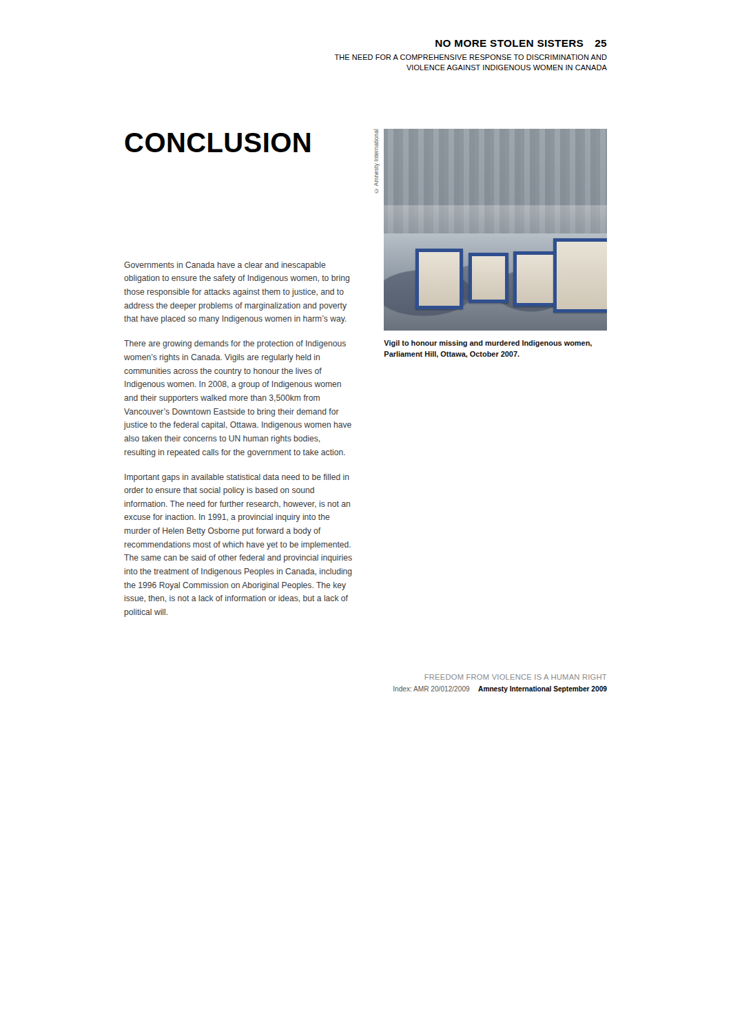No More Stolen Sisters 25
The need for a comprehensive response to discrimination and
violence against Indigenous women in Canada
Conclusion
Governments in Canada have a clear and inescapable obligation to ensure the safety of Indigenous women, to bring those responsible for attacks against them to justice, and to address the deeper problems of marginalization and poverty that have placed so many Indigenous women in harm’s way.
There are growing demands for the protection of Indigenous women’s rights in Canada. Vigils are regularly held in communities across the country to honour the lives of Indigenous women. In 2008, a group of Indigenous women and their supporters walked more than 3,500km from Vancouver’s Downtown Eastside to bring their demand for justice to the federal capital, Ottawa. Indigenous women have also taken their concerns to UN human rights bodies, resulting in repeated calls for the government to take action.
Important gaps in available statistical data need to be filled in order to ensure that social policy is based on sound information. The need for further research, however, is not an excuse for inaction. In 1991, a provincial inquiry into the murder of Helen Betty Osborne put forward a body of recommendations most of which have yet to be implemented. The same can be said of other federal and provincial inquiries into the treatment of Indigenous Peoples in Canada, including the 1996 Royal Commission on Aboriginal Peoples. The key issue, then, is not a lack of information or ideas, but a lack of political will.
© Amnesty International
Vigil to honour missing and murdered Indigenous women,
Parliament Hill, Ottawa, October 2007.
Freedom from violence is a human right
Index: AMR 20/012/2009 Amnesty International September 2009